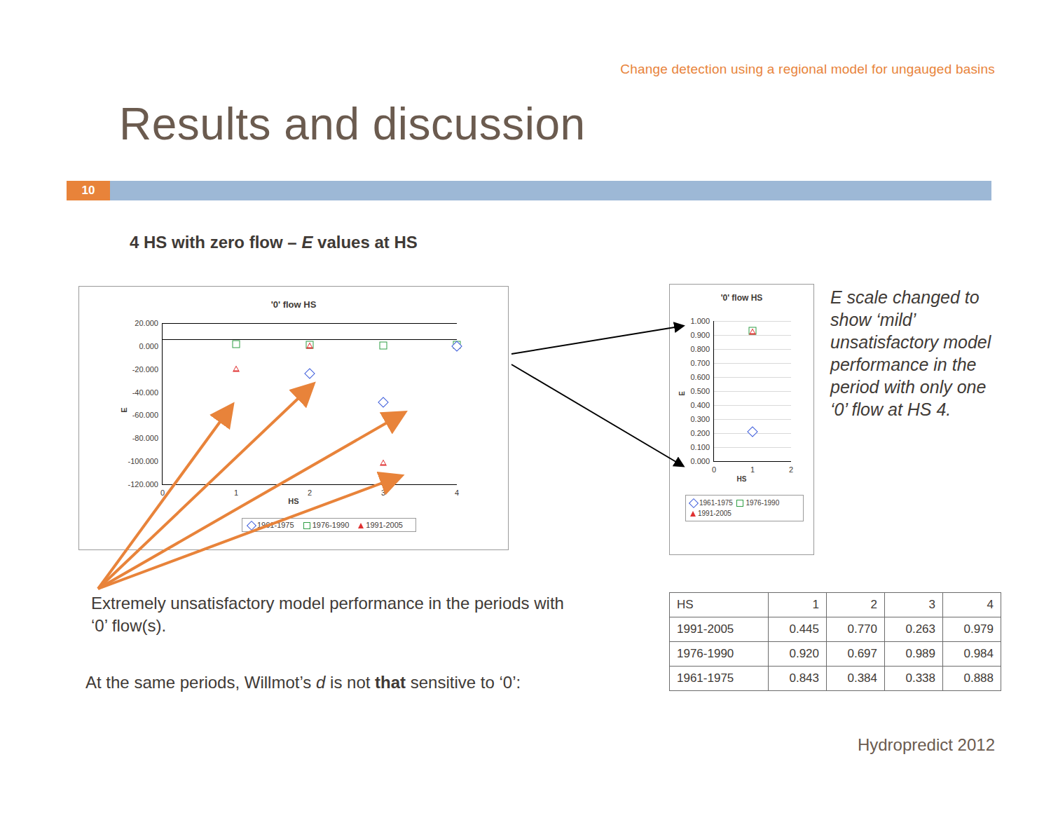Change detection using a regional model for ungauged basins
Results and discussion
10
4 HS with zero flow – E values at HS
'0' flow HS
20.000
0.000
-20.000
-40.000
-60.000
-80.000
-100.000
-120.000
0
1
2
3
4
E
HS
1961-1975 1976-1990 1991-2005
'0' flow HS
1.000
0.900
0.800
0.700
0.600
0.500
0.400
0.300
0.200
0.100
0.000
0
1
2
E
HS
1961-1975 1976-1990
1991-2005
E scale changed to show ‘mild’ unsatisfactory model performance in the period with only one ‘0’ flow at HS 4.
Extremely unsatisfactory model performance in the periods with ‘0’ flow(s).
At the same periods, Willmot’s d is not that sensitive to ‘0’:
| HS | 1 | 2 | 3 | 4 |
| 1991-2005 | 0.445 | 0.770 | 0.263 | 0.979 |
| 1976-1990 | 0.920 | 0.697 | 0.989 | 0.984 |
| 1961-1975 | 0.843 | 0.384 | 0.338 | 0.888 |
Hydropredict 2012